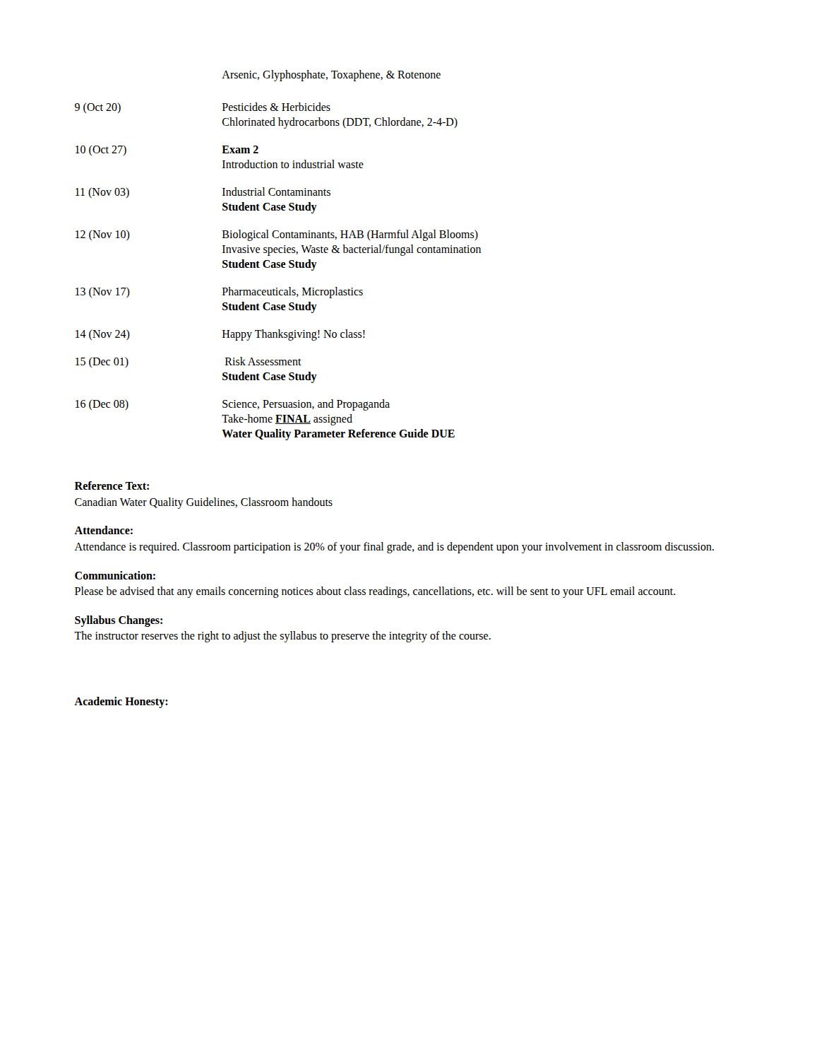| | Arsenic, Glyphosphate, Toxaphene, & Rotenone |
| 9 (Oct 20) | Pesticides & Herbicides Chlorinated hydrocarbons (DDT, Chlordane, 2-4-D) |
| 10 (Oct 27) | Exam 2 Introduction to industrial waste |
| 11 (Nov 03) | Industrial Contaminants Student Case Study |
| 12 (Nov 10) | Biological Contaminants, HAB (Harmful Algal Blooms) Invasive species, Waste & bacterial/fungal contamination Student Case Study |
| 13 (Nov 17) | Pharmaceuticals, Microplastics Student Case Study |
| 14 (Nov 24) | Happy Thanksgiving! No class! |
| 15 (Dec 01) | Risk Assessment Student Case Study |
| 16 (Dec 08) | Science, Persuasion, and Propaganda Take-home FINAL assigned Water Quality Parameter Reference Guide DUE |
Reference Text:
Canadian Water Quality Guidelines, Classroom handouts
Attendance:
Attendance is required. Classroom participation is 20% of your final grade, and is dependent upon your involvement in classroom discussion.
Communication:
Please be advised that any emails concerning notices about class readings, cancellations, etc. will be sent to your UFL email account.
Syllabus Changes:
The instructor reserves the right to adjust the syllabus to preserve the integrity of the course.
Academic Honesty: